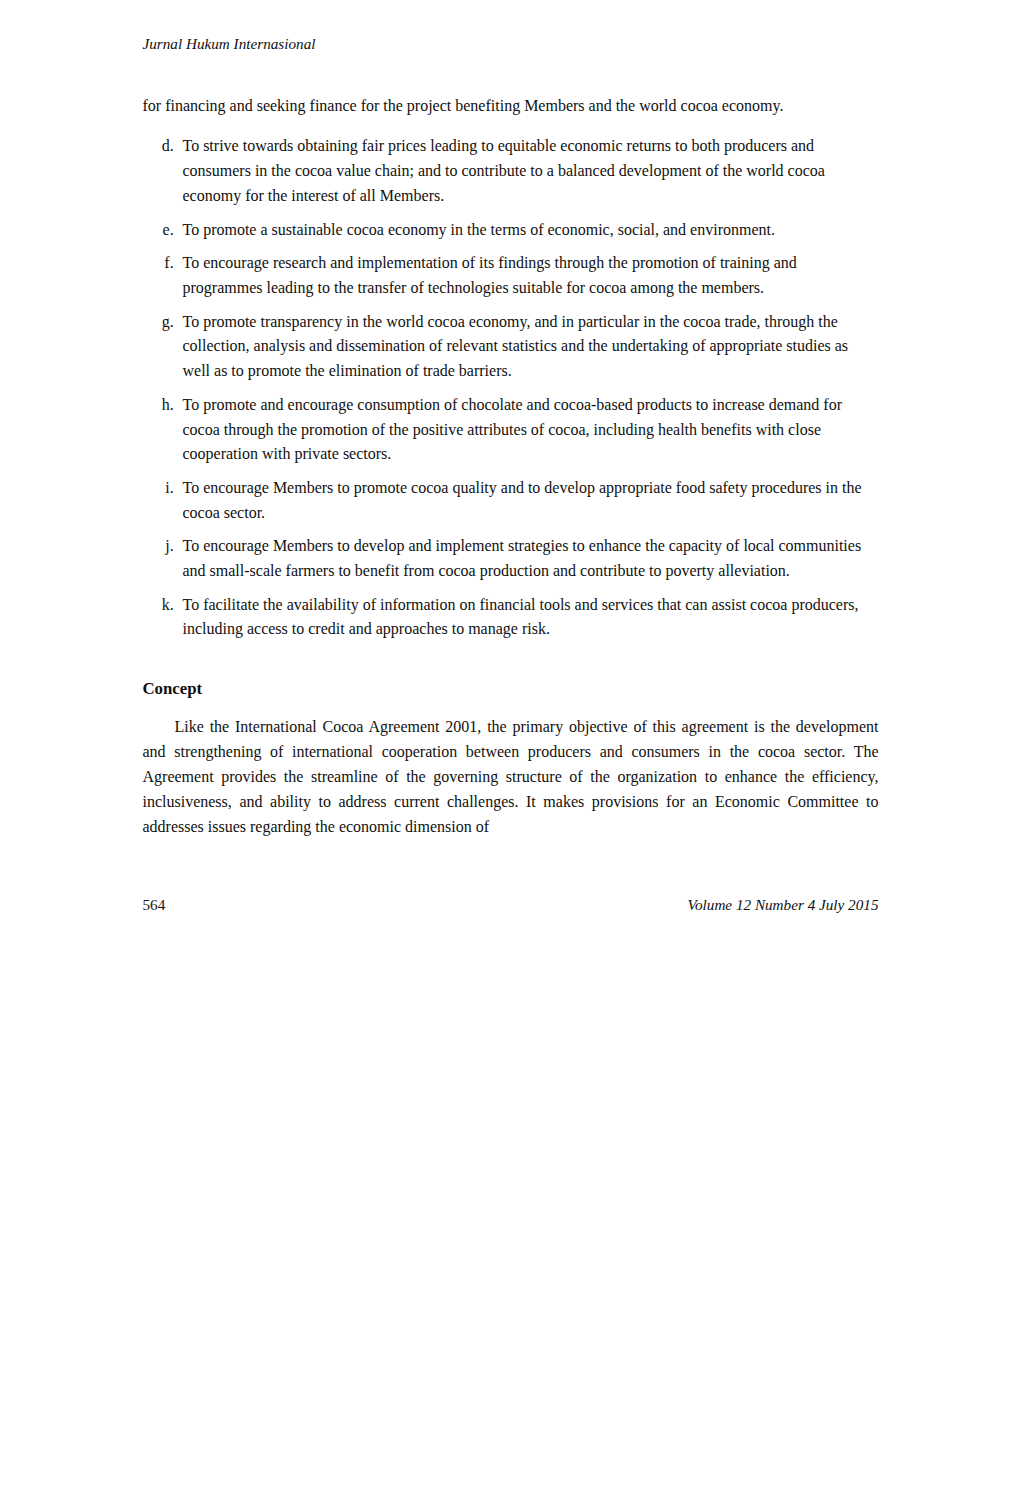Jurnal Hukum Internasional
for financing and seeking finance for the project benefiting Members and the world cocoa economy.
To strive towards obtaining fair prices leading to equitable economic returns to both producers and consumers in the cocoa value chain; and to contribute to a balanced development of the world cocoa economy for the interest of all Members.
To promote a sustainable cocoa economy in the terms of economic, social, and environment.
To encourage research and implementation of its findings through the promotion of training and programmes leading to the transfer of technologies suitable for cocoa among the members.
To promote transparency in the world cocoa economy, and in particular in the cocoa trade, through the collection, analysis and dissemination of relevant statistics and the undertaking of appropriate studies as well as to promote the elimination of trade barriers.
To promote and encourage consumption of chocolate and cocoa-based products to increase demand for cocoa through the promotion of the positive attributes of cocoa, including health benefits with close cooperation with private sectors.
To encourage Members to promote cocoa quality and to develop appropriate food safety procedures in the cocoa sector.
To encourage Members to develop and implement strategies to enhance the capacity of local communities and small-scale farmers to benefit from cocoa production and contribute to poverty alleviation.
To facilitate the availability of information on financial tools and services that can assist cocoa producers, including access to credit and approaches to manage risk.
Concept
Like the International Cocoa Agreement 2001, the primary objective of this agreement is the development and strengthening of international cooperation between producers and consumers in the cocoa sector. The Agreement provides the streamline of the governing structure of the organization to enhance the efficiency, inclusiveness, and ability to address current challenges. It makes provisions for an Economic Committee to addresses issues regarding the economic dimension of
564 Volume 12 Number 4 July 2015